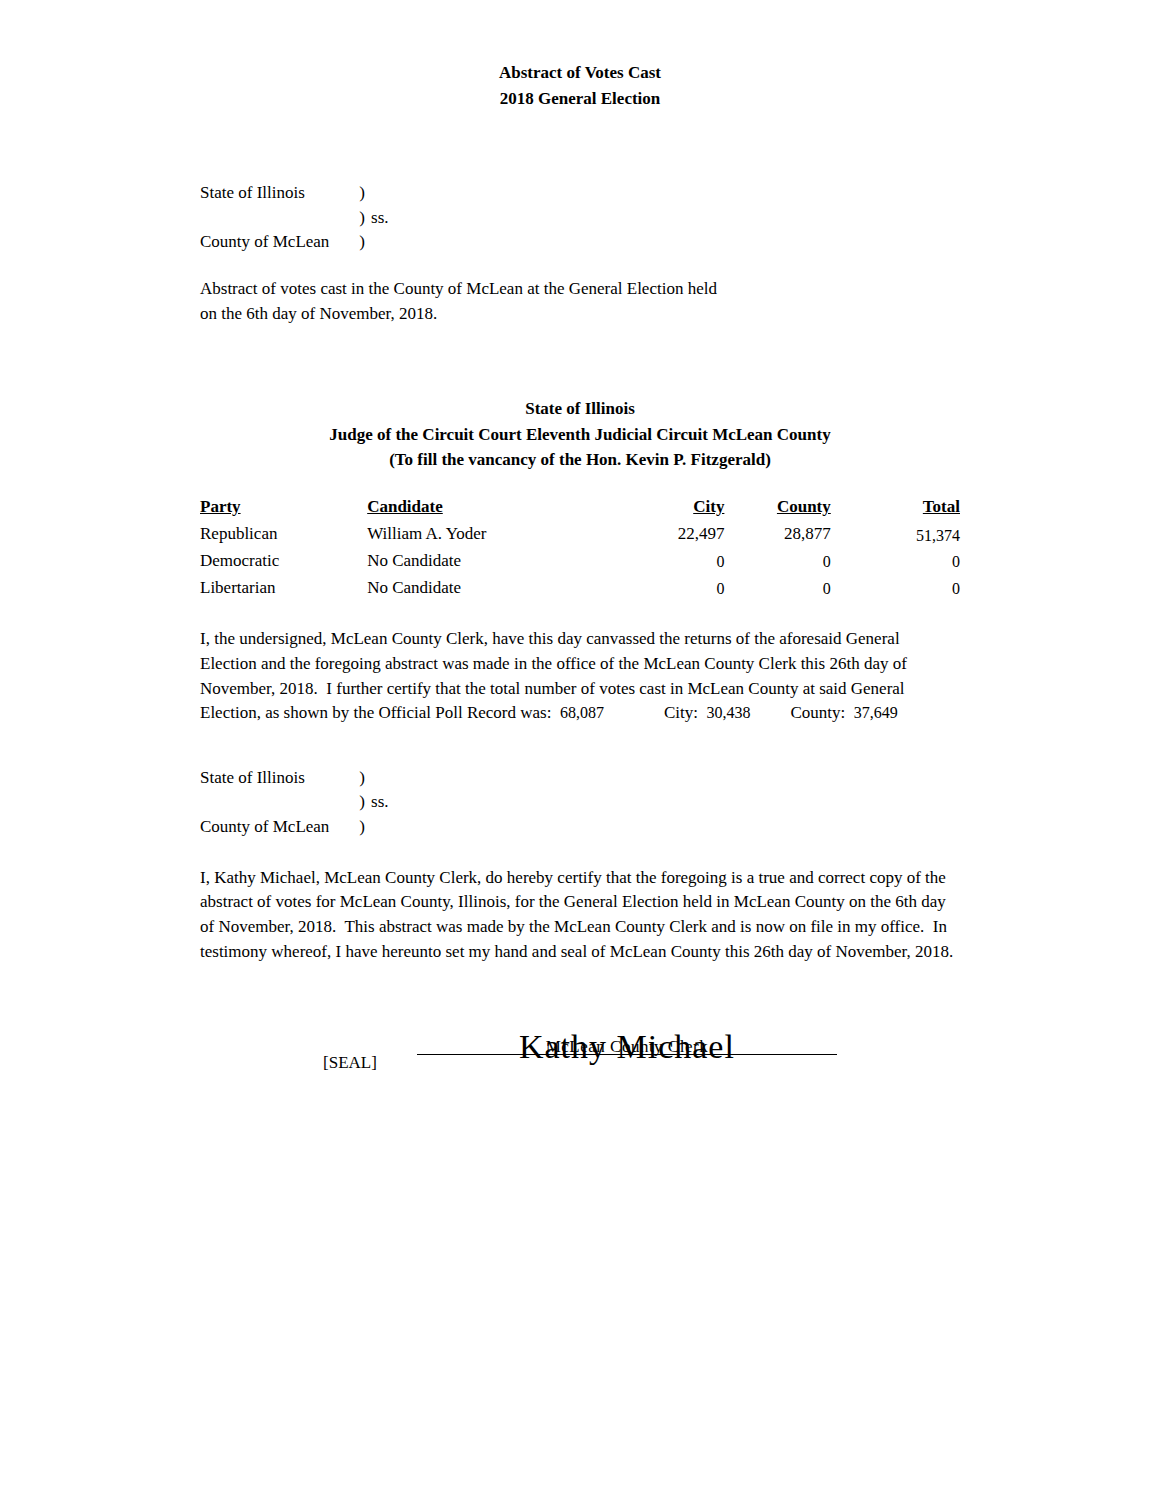Abstract of Votes Cast
2018 General Election
| State of Illinois | ) | |
| | ) | ss. |
| County of McLean | ) | |
Abstract of votes cast in the County of McLean at the General Election held
on the 6th day of November, 2018.
State of Illinois
Judge of the Circuit Court Eleventh Judicial Circuit McLean County
(To fill the vancancy of the Hon. Kevin P. Fitzgerald)
| Party | Candidate | City | County | Total |
| --- | --- | --- | --- | --- |
| Republican | William A. Yoder | 22,497 | 28,877 | 51,374 |
| Democratic | No Candidate | 0 | 0 | 0 |
| Libertarian | No Candidate | 0 | 0 | 0 |
I, the undersigned, McLean County Clerk, have this day canvassed the returns of the aforesaid General Election and the foregoing abstract was made in the office of the McLean County Clerk this 26th day of November, 2018. I further certify that the total number of votes cast in McLean County at said General Election, as shown by the Official Poll Record was: 68,087 City: 30,438 County: 37,649
| State of Illinois | ) | |
| | ) | ss. |
| County of McLean | ) | |
I, Kathy Michael, McLean County Clerk, do hereby certify that the foregoing is a true and correct copy of the abstract of votes for McLean County, Illinois, for the General Election held in McLean County on the 6th day of November, 2018. This abstract was made by the McLean County Clerk and is now on file in my office. In testimony whereof, I have hereunto set my hand and seal of McLean County this 26th day of November, 2018.
[SEAL]
Kathy Michael
McLean County Clerk